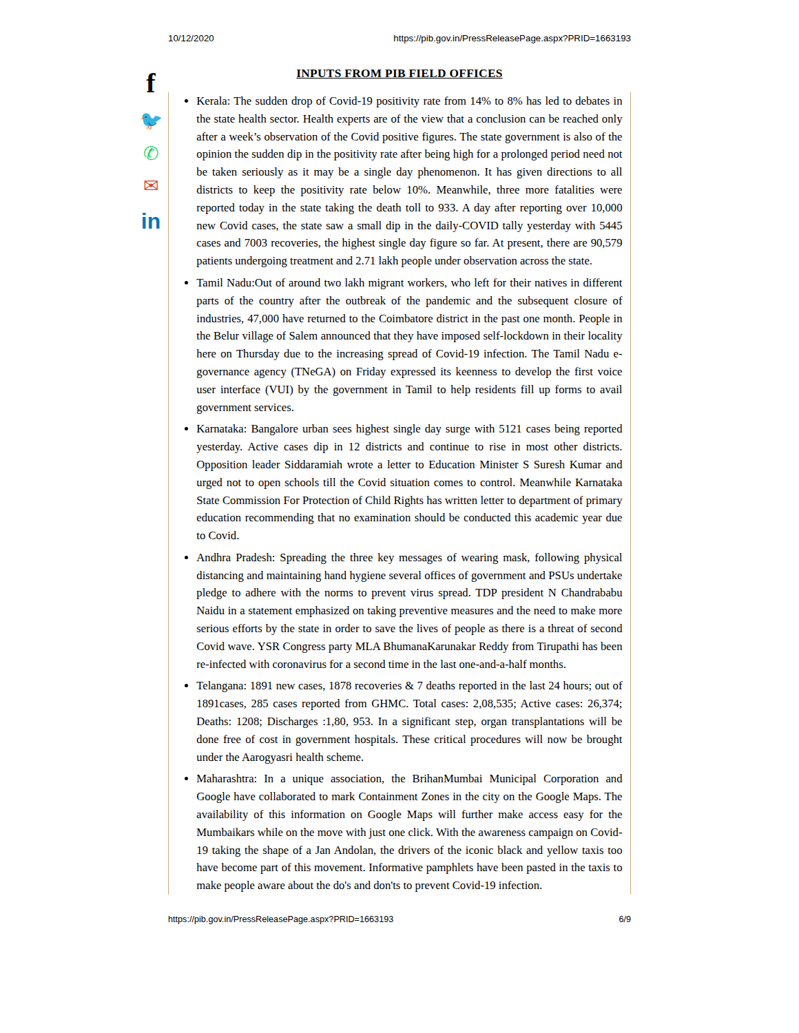10/12/2020
https://pib.gov.in/PressReleasePage.aspx?PRID=1663193
f 🐦 ✆ ✉ in
INPUTS FROM PIB FIELD OFFICES
Kerala: The sudden drop of Covid-19 positivity rate from 14% to 8% has led to debates in the state health sector. Health experts are of the view that a conclusion can be reached only after a week’s observation of the Covid positive figures. The state government is also of the opinion the sudden dip in the positivity rate after being high for a prolonged period need not be taken seriously as it may be a single day phenomenon. It has given directions to all districts to keep the positivity rate below 10%. Meanwhile, three more fatalities were reported today in the state taking the death toll to 933. A day after reporting over 10,000 new Covid cases, the state saw a small dip in the daily-COVID tally yesterday with 5445 cases and 7003 recoveries, the highest single day figure so far. At present, there are 90,579 patients undergoing treatment and 2.71 lakh people under observation across the state.
Tamil Nadu:Out of around two lakh migrant workers, who left for their natives in different parts of the country after the outbreak of the pandemic and the subsequent closure of industries, 47,000 have returned to the Coimbatore district in the past one month. People in the Belur village of Salem announced that they have imposed self-lockdown in their locality here on Thursday due to the increasing spread of Covid-19 infection. The Tamil Nadu e-governance agency (TNeGA) on Friday expressed its keenness to develop the first voice user interface (VUI) by the government in Tamil to help residents fill up forms to avail government services.
Karnataka: Bangalore urban sees highest single day surge with 5121 cases being reported yesterday. Active cases dip in 12 districts and continue to rise in most other districts. Opposition leader Siddaramiah wrote a letter to Education Minister S Suresh Kumar and urged not to open schools till the Covid situation comes to control. Meanwhile Karnataka State Commission For Protection of Child Rights has written letter to department of primary education recommending that no examination should be conducted this academic year due to Covid.
Andhra Pradesh: Spreading the three key messages of wearing mask, following physical distancing and maintaining hand hygiene several offices of government and PSUs undertake pledge to adhere with the norms to prevent virus spread. TDP president N Chandrababu Naidu in a statement emphasized on taking preventive measures and the need to make more serious efforts by the state in order to save the lives of people as there is a threat of second Covid wave. YSR Congress party MLA BhumanaKarunakar Reddy from Tirupathi has been re-infected with coronavirus for a second time in the last one-and-a-half months.
Telangana: 1891 new cases, 1878 recoveries & 7 deaths reported in the last 24 hours; out of 1891cases, 285 cases reported from GHMC. Total cases: 2,08,535; Active cases: 26,374; Deaths: 1208; Discharges :1,80, 953. In a significant step, organ transplantations will be done free of cost in government hospitals. These critical procedures will now be brought under the Aarogyasri health scheme.
Maharashtra: In a unique association, the BrihanMumbai Municipal Corporation and Google have collaborated to mark Containment Zones in the city on the Google Maps. The availability of this information on Google Maps will further make access easy for the Mumbaikars while on the move with just one click. With the awareness campaign on Covid-19 taking the shape of a Jan Andolan, the drivers of the iconic black and yellow taxis too have become part of this movement. Informative pamphlets have been pasted in the taxis to make people aware about the do's and don'ts to prevent Covid-19 infection.
https://pib.gov.in/PressReleasePage.aspx?PRID=1663193
6/9